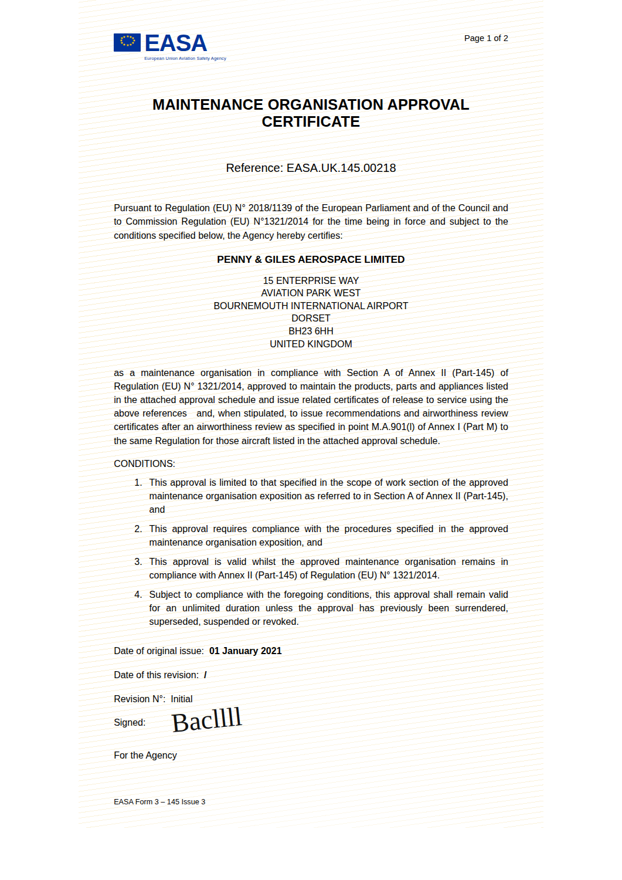★ ★ ★ ★ ★ ★ ★ ★ ★ ★ ★ ★
EASA
European Union Aviation Safety Agency
Page 1 of 2
MAINTENANCE ORGANISATION APPROVAL CERTIFICATE
Reference: EASA.UK.145.00218
Pursuant to Regulation (EU) N° 2018/1139 of the European Parliament and of the Council and to Commission Regulation (EU) N°1321/2014 for the time being in force and subject to the conditions specified below, the Agency hereby certifies:
PENNY & GILES AEROSPACE LIMITED
15 ENTERPRISE WAY
AVIATION PARK WEST
BOURNEMOUTH INTERNATIONAL AIRPORT
DORSET
BH23 6HH
UNITED KINGDOM
as a maintenance organisation in compliance with Section A of Annex II (Part-145) of Regulation (EU) N° 1321/2014, approved to maintain the products, parts and appliances listed in the attached approval schedule and issue related certificates of release to service using the above references and, when stipulated, to issue recommendations and airworthiness review certificates after an airworthiness review as specified in point M.A.901(l) of Annex I (Part M) to the same Regulation for those aircraft listed in the attached approval schedule.
CONDITIONS:
This approval is limited to that specified in the scope of work section of the approved maintenance organisation exposition as referred to in Section A of Annex II (Part-145), and
This approval requires compliance with the procedures specified in the approved maintenance organisation exposition, and
This approval is valid whilst the approved maintenance organisation remains in compliance with Annex II (Part-145) of Regulation (EU) N° 1321/2014.
Subject to compliance with the foregoing conditions, this approval shall remain valid for an unlimited duration unless the approval has previously been surrendered, superseded, suspended or revoked.
Date of original issue: 01 January 2021
Date of this revision: /
Revision N°: Initial
Signed: Bacllll
For the Agency
EASA Form 3 – 145 Issue 3